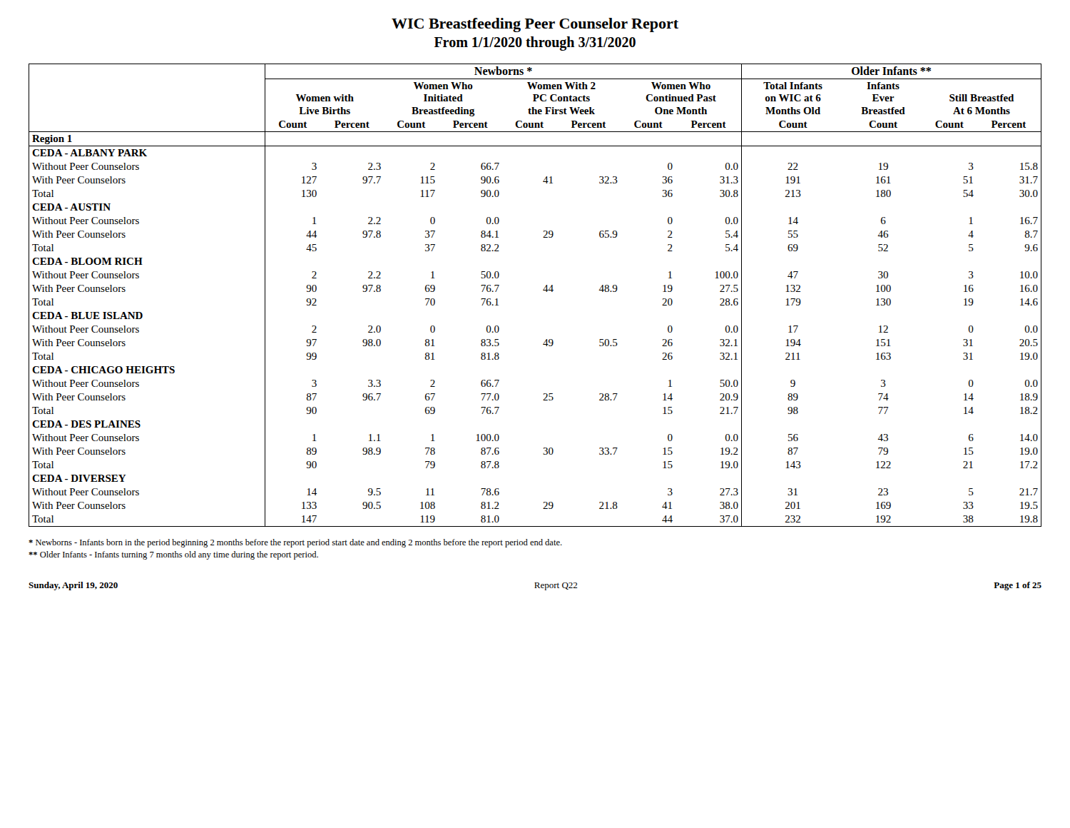WIC Breastfeeding Peer Counselor Report
From 1/1/2020 through 3/31/2020
| | Newborns * | Older Infants ** |
| --- | --- | --- |
| Women with Live Births | Women Who Initiated Breastfeeding | Women With 2 PC Contacts the First Week | Women Who Continued Past One Month | Total Infants on WIC at 6 Months Old | Infants Ever Breastfed | Still Breastfed At 6 Months |
| Count | Percent | Count | Percent | Count | Percent | Count | Percent | Count | Count | Count | Percent |
| Region 1 | | |
| CEDA - ALBANY PARK | | | | | | | | | | | | |
| Without Peer Counselors | 3 | 2.3 | 2 | 66.7 | | | 0 | 0.0 | 22 | 19 | 3 | 15.8 |
| With Peer Counselors | 127 | 97.7 | 115 | 90.6 | 41 | 32.3 | 36 | 31.3 | 191 | 161 | 51 | 31.7 |
| Total | 130 | | 117 | 90.0 | | | 36 | 30.8 | 213 | 180 | 54 | 30.0 |
| CEDA - AUSTIN | | | | | | | | | | | | |
| Without Peer Counselors | 1 | 2.2 | 0 | 0.0 | | | 0 | 0.0 | 14 | 6 | 1 | 16.7 |
| With Peer Counselors | 44 | 97.8 | 37 | 84.1 | 29 | 65.9 | 2 | 5.4 | 55 | 46 | 4 | 8.7 |
| Total | 45 | | 37 | 82.2 | | | 2 | 5.4 | 69 | 52 | 5 | 9.6 |
| CEDA - BLOOM RICH | | | | | | | | | | | | |
| Without Peer Counselors | 2 | 2.2 | 1 | 50.0 | | | 1 | 100.0 | 47 | 30 | 3 | 10.0 |
| With Peer Counselors | 90 | 97.8 | 69 | 76.7 | 44 | 48.9 | 19 | 27.5 | 132 | 100 | 16 | 16.0 |
| Total | 92 | | 70 | 76.1 | | | 20 | 28.6 | 179 | 130 | 19 | 14.6 |
| CEDA - BLUE ISLAND | | | | | | | | | | | | |
| Without Peer Counselors | 2 | 2.0 | 0 | 0.0 | | | 0 | 0.0 | 17 | 12 | 0 | 0.0 |
| With Peer Counselors | 97 | 98.0 | 81 | 83.5 | 49 | 50.5 | 26 | 32.1 | 194 | 151 | 31 | 20.5 |
| Total | 99 | | 81 | 81.8 | | | 26 | 32.1 | 211 | 163 | 31 | 19.0 |
| CEDA - CHICAGO HEIGHTS | | | | | | | | | | | | |
| Without Peer Counselors | 3 | 3.3 | 2 | 66.7 | | | 1 | 50.0 | 9 | 3 | 0 | 0.0 |
| With Peer Counselors | 87 | 96.7 | 67 | 77.0 | 25 | 28.7 | 14 | 20.9 | 89 | 74 | 14 | 18.9 |
| Total | 90 | | 69 | 76.7 | | | 15 | 21.7 | 98 | 77 | 14 | 18.2 |
| CEDA - DES PLAINES | | | | | | | | | | | | |
| Without Peer Counselors | 1 | 1.1 | 1 | 100.0 | | | 0 | 0.0 | 56 | 43 | 6 | 14.0 |
| With Peer Counselors | 89 | 98.9 | 78 | 87.6 | 30 | 33.7 | 15 | 19.2 | 87 | 79 | 15 | 19.0 |
| Total | 90 | | 79 | 87.8 | | | 15 | 19.0 | 143 | 122 | 21 | 17.2 |
| CEDA - DIVERSEY | | | | | | | | | | | | |
| Without Peer Counselors | 14 | 9.5 | 11 | 78.6 | | | 3 | 27.3 | 31 | 23 | 5 | 21.7 |
| With Peer Counselors | 133 | 90.5 | 108 | 81.2 | 29 | 21.8 | 41 | 38.0 | 201 | 169 | 33 | 19.5 |
| Total | 147 | | 119 | 81.0 | | | 44 | 37.0 | 232 | 192 | 38 | 19.8 |
* Newborns - Infants born in the period beginning 2 months before the report period start date and ending 2 months before the report period end date.
** Older Infants - Infants turning 7 months old any time during the report period.
Sunday, April 19, 2020
Report Q22
Page 1 of 25